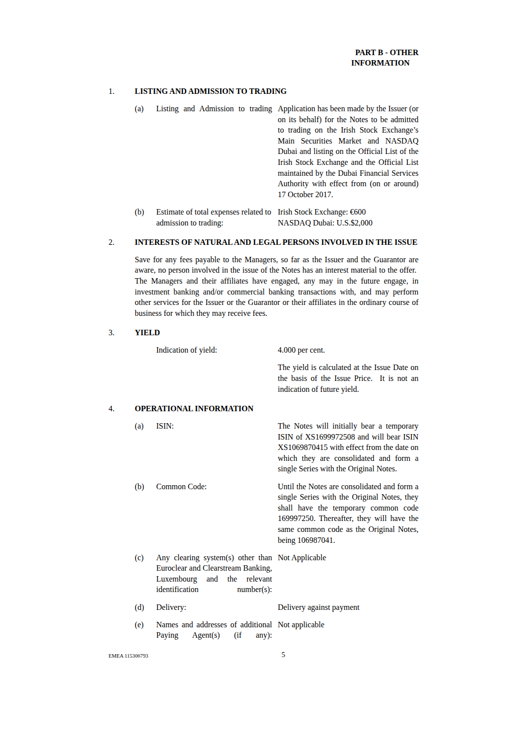PART B - OTHER INFORMATION
1.
Listing and Admission to Trading
(a)
Listing and Admission to trading
Application has been made by the Issuer (or on its behalf) for the Notes to be admitted to trading on the Irish Stock Exchange’s Main Securities Market and NASDAQ Dubai and listing on the Official List of the Irish Stock Exchange and the Official List maintained by the Dubai Financial Services Authority with effect from (on or around) 17 October 2017.
(b)
Estimate of total expenses related to admission to trading:
Irish Stock Exchange: €600
NASDAQ Dubai: U.S.$2,000
2.
Interests of Natural and Legal Persons Involved in the Issue
Save for any fees payable to the Managers, so far as the Issuer and the Guarantor are aware, no person involved in the issue of the Notes has an interest material to the offer. The Managers and their affiliates have engaged, any may in the future engage, in investment banking and/or commercial banking transactions with, and may perform other services for the Issuer or the Guarantor or their affiliates in the ordinary course of business for which they may receive fees.
3.
Yield
Indication of yield:
4.000 per cent.
The yield is calculated at the Issue Date on the basis of the Issue Price. It is not an indication of future yield.
4.
Operational Information
(a)
ISIN:
The Notes will initially bear a temporary ISIN of XS1699972508 and will bear ISIN XS1069870415 with effect from the date on which they are consolidated and form a single Series with the Original Notes.
(b)
Common Code:
Until the Notes are consolidated and form a single Series with the Original Notes, they shall have the temporary common code 169997250. Thereafter, they will have the same common code as the Original Notes, being 106987041.
(c)
Any clearing system(s) other than Euroclear and Clearstream Banking, Luxembourg and the relevant identification number(s):
Not Applicable
(d)
Delivery:
Delivery against payment
(e)
Names and addresses of additional Paying Agent(s) (if any):
Not applicable
EMEA 115306793
5